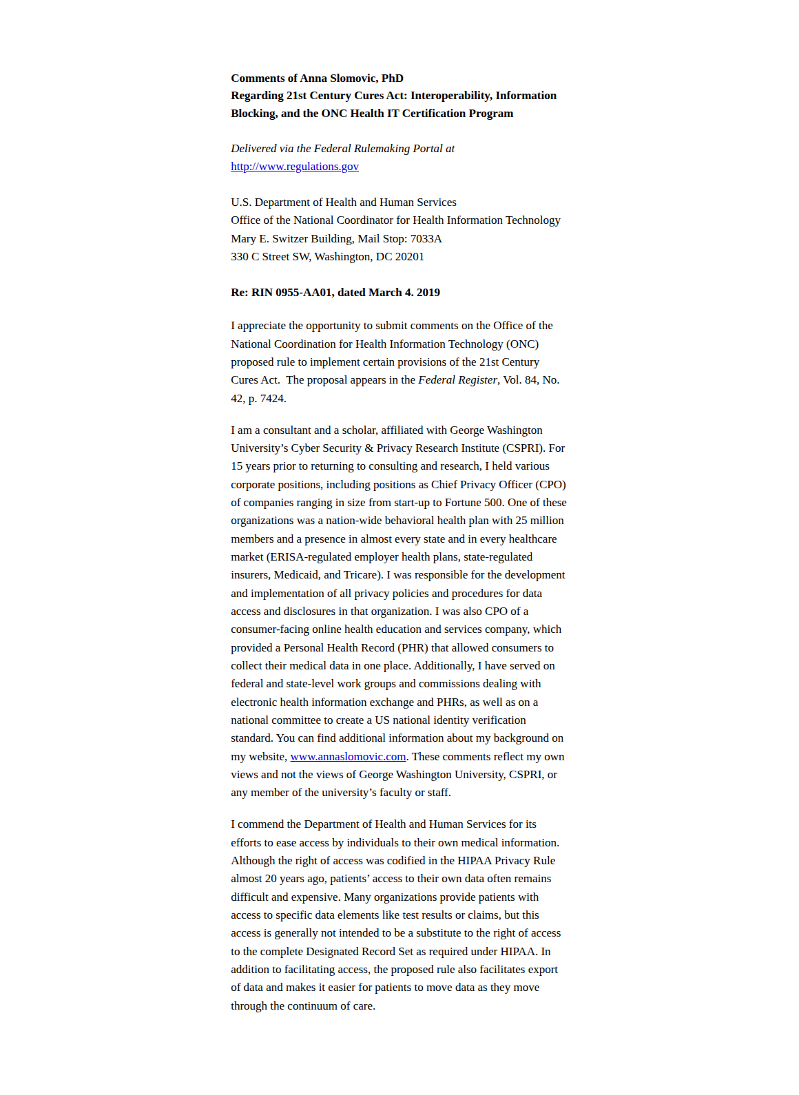Comments of Anna Slomovic, PhD
Regarding 21st Century Cures Act: Interoperability, Information Blocking, and the ONC Health IT Certification Program
Delivered via the Federal Rulemaking Portal at http://www.regulations.gov
U.S. Department of Health and Human Services
Office of the National Coordinator for Health Information Technology
Mary E. Switzer Building, Mail Stop: 7033A
330 C Street SW, Washington, DC 20201
Re: RIN 0955-AA01, dated March 4. 2019
I appreciate the opportunity to submit comments on the Office of the National Coordination for Health Information Technology (ONC) proposed rule to implement certain provisions of the 21st Century Cures Act. The proposal appears in the Federal Register, Vol. 84, No. 42, p. 7424.
I am a consultant and a scholar, affiliated with George Washington University’s Cyber Security & Privacy Research Institute (CSPRI). For 15 years prior to returning to consulting and research, I held various corporate positions, including positions as Chief Privacy Officer (CPO) of companies ranging in size from start-up to Fortune 500. One of these organizations was a nation-wide behavioral health plan with 25 million members and a presence in almost every state and in every healthcare market (ERISA-regulated employer health plans, state-regulated insurers, Medicaid, and Tricare). I was responsible for the development and implementation of all privacy policies and procedures for data access and disclosures in that organization. I was also CPO of a consumer-facing online health education and services company, which provided a Personal Health Record (PHR) that allowed consumers to collect their medical data in one place. Additionally, I have served on federal and state-level work groups and commissions dealing with electronic health information exchange and PHRs, as well as on a national committee to create a US national identity verification standard. You can find additional information about my background on my website, www.annaslomovic.com. These comments reflect my own views and not the views of George Washington University, CSPRI, or any member of the university’s faculty or staff.
I commend the Department of Health and Human Services for its efforts to ease access by individuals to their own medical information. Although the right of access was codified in the HIPAA Privacy Rule almost 20 years ago, patients’ access to their own data often remains difficult and expensive. Many organizations provide patients with access to specific data elements like test results or claims, but this access is generally not intended to be a substitute to the right of access to the complete Designated Record Set as required under HIPAA. In addition to facilitating access, the proposed rule also facilitates export of data and makes it easier for patients to move data as they move through the continuum of care.